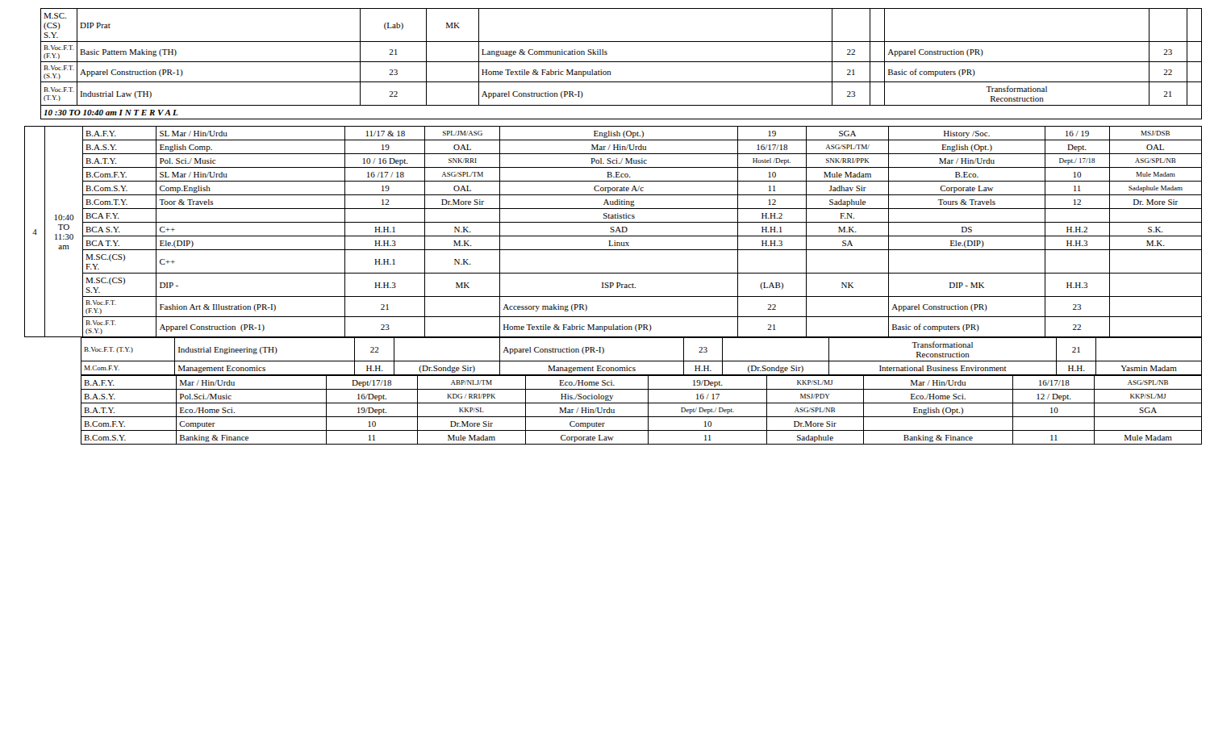| | | M.SC.(CS) S.Y. | DIP Prat | (Lab) | MK | | | | | | |
| B.Voc.F.T. (F.Y.) | Basic Pattern Making (TH) | 21 | | Language & Communication Skills | 22 | | Apparel Construction (PR) | 23 | |
| B.Voc.F.T. (S.Y.) | Apparel Construction (PR-1) | 23 | | Home Textile & Fabric Manpulation | 21 | | Basic of computers (PR) | 22 | |
| B.Voc.F.T. (T.Y.) | Industrial Law (TH) | 22 | | Apparel Construction (PR-I) | 23 | | Transformational Reconstruction | 21 | |
| 10 :30 TO 10:40 am I N T E R V A L |
| | 4 | 10:40 TO 11:30 am | B.A.F.Y. | SL Mar / Hin/Urdu | 11/17 & 18 | SPL/JM/ASG | English (Opt.) | 19 | SGA | History /Soc. | 16 / 19 | MSJ/DSB |
| B.A.S.Y. | English Comp. | 19 | OAL | Mar / Hin/Urdu | 16/17/18 | ASG/SPL/TM/ | English (Opt.) | Dept. | OAL |
| B.A.T.Y. | Pol. Sci./ Music | 10 / 16 Dept. | SNK/RRI | Pol. Sci./ Music | Hostel /Dept. | SNK/RRI/PPK | Mar / Hin/Urdu | Dept./ 17/18 | ASG/SPL/NB |
| B.Com.F.Y. | SL Mar / Hin/Urdu | 16 /17 / 18 | ASG/SPL/TM | B.Eco. | 10 | Mule Madam | B.Eco. | 10 | Mule Madam |
| B.Com.S.Y. | Comp.English | 19 | OAL | Corporate A/c | 11 | Jadhav Sir | Corporate Law | 11 | Sadaphule Madam |
| B.Com.T.Y. | Toor & Travels | 12 | Dr.More Sir | Auditing | 12 | Sadaphule | Tours & Travels | 12 | Dr. More Sir |
| BCA F.Y. | | | | Statistics | H.H.2 | F.N. | | | |
| BCA S.Y. | C++ | H.H.1 | N.K. | SAD | H.H.1 | M.K. | DS | H.H.2 | S.K. |
| BCA T.Y. | Ele.(DIP) | H.H.3 | M.K. | Linux | H.H.3 | SA | Ele.(DIP) | H.H.3 | M.K. |
| M.SC.(CS) F.Y. | C++ | H.H.1 | N.K. | | | | | | |
| M.SC.(CS) S.Y. | DIP - | H.H.3 | MK | ISP Pract. | (LAB) | NK | DIP - MK | H.H.3 | |
| B.Voc.F.T. (F.Y.) | Fashion Art & Illustration (PR-I) | 21 | | Accessory making (PR) | 22 | | Apparel Construction (PR) | 23 | |
| B.Voc.F.T. (S.Y.) | Apparel Construction (PR-1) | 23 | | Home Textile & Fabric Manpulation (PR) | 21 | | Basic of computers (PR) | 22 | |
| | | | B.Voc.F.T. (T.Y.) | Industrial Engineering (TH) | 22 | | Apparel Construction (PR-I) | 23 | | Transformational Reconstruction | 21 | |
| | | | M.Com.F.Y. | Management Economics | H.H. | (Dr.Sondge Sir) | Management Economics | H.H. | (Dr.Sondge Sir) | International Business Environment | H.H. | Yasmin Madam |
| | | | B.A.F.Y. | Mar / Hin/Urdu | Dept/17/18 | ABP/NLJ/TM | Eco./Home Sci. | 19/Dept. | KKP/SL/MJ | Mar / Hin/Urdu | 16/17/18 | ASG/SPL/NB |
| B.A.S.Y. | Pol.Sci./Music | 16/Dept. | KDG / RRI/PPK | His./Sociology | 16 / 17 | MSJ/PDY | Eco./Home Sci. | 12 / Dept. | KKP/SL/MJ |
| B.A.T.Y. | Eco./Home Sci. | 19/Dept. | KKP/SL | Mar / Hin/Urdu | Dept/ Dept./ Dept. | ASG/SPL/NB | English (Opt.) | 10 | SGA |
| B.Com.F.Y. | Computer | 10 | Dr.More Sir | Computer | 10 | Dr.More Sir | | | |
| B.Com.S.Y. | Banking & Finance | 11 | Mule Madam | Corporate Law | 11 | Sadaphule | Banking & Finance | 11 | Mule Madam |